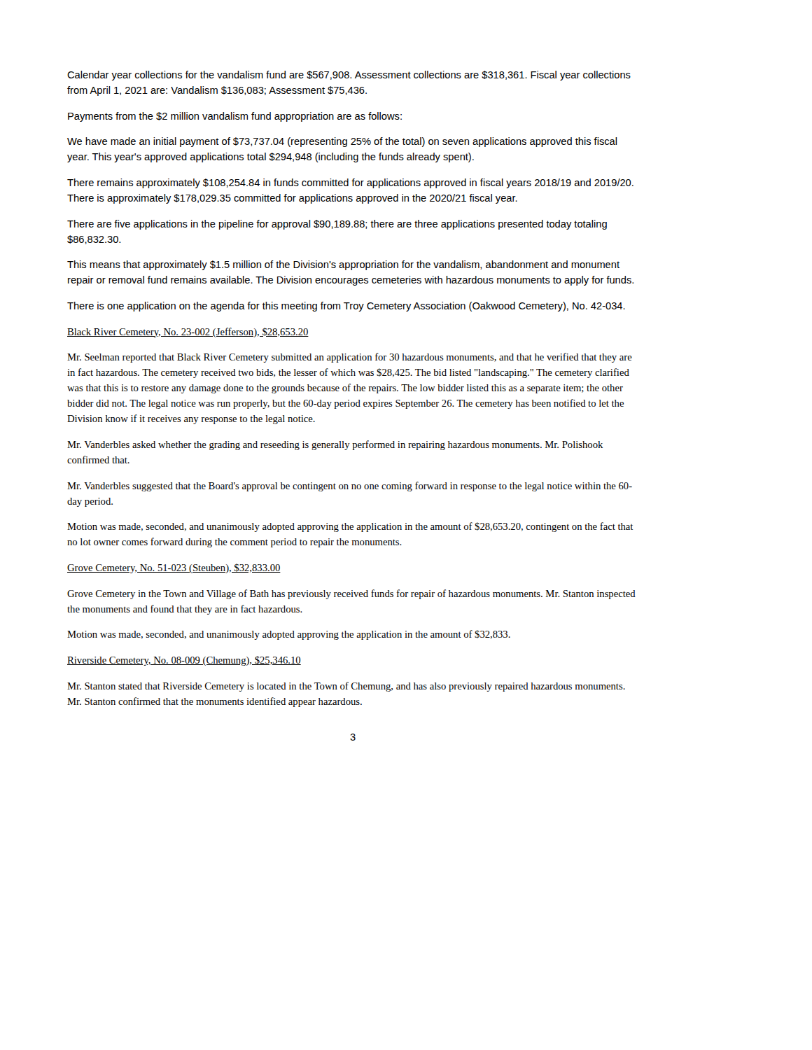Calendar year collections for the vandalism fund are $567,908. Assessment collections are $318,361. Fiscal year collections from April 1, 2021 are: Vandalism $136,083; Assessment $75,436.
Payments from the $2 million vandalism fund appropriation are as follows:
We have made an initial payment of $73,737.04 (representing 25% of the total) on seven applications approved this fiscal year. This year's approved applications total $294,948 (including the funds already spent).
There remains approximately $108,254.84 in funds committed for applications approved in fiscal years 2018/19 and 2019/20. There is approximately $178,029.35 committed for applications approved in the 2020/21 fiscal year.
There are five applications in the pipeline for approval $90,189.88; there are three applications presented today totaling $86,832.30.
This means that approximately $1.5 million of the Division's appropriation for the vandalism, abandonment and monument repair or removal fund remains available. The Division encourages cemeteries with hazardous monuments to apply for funds.
There is one application on the agenda for this meeting from Troy Cemetery Association (Oakwood Cemetery), No. 42-034.
Black River Cemetery, No. 23-002 (Jefferson), $28,653.20
Mr. Seelman reported that Black River Cemetery submitted an application for 30 hazardous monuments, and that he verified that they are in fact hazardous. The cemetery received two bids, the lesser of which was $28,425. The bid listed "landscaping." The cemetery clarified was that this is to restore any damage done to the grounds because of the repairs. The low bidder listed this as a separate item; the other bidder did not. The legal notice was run properly, but the 60-day period expires September 26. The cemetery has been notified to let the Division know if it receives any response to the legal notice.
Mr. Vanderbles asked whether the grading and reseeding is generally performed in repairing hazardous monuments. Mr. Polishook confirmed that.
Mr. Vanderbles suggested that the Board's approval be contingent on no one coming forward in response to the legal notice within the 60-day period.
Motion was made, seconded, and unanimously adopted approving the application in the amount of $28,653.20, contingent on the fact that no lot owner comes forward during the comment period to repair the monuments.
Grove Cemetery, No. 51-023 (Steuben), $32,833.00
Grove Cemetery in the Town and Village of Bath has previously received funds for repair of hazardous monuments. Mr. Stanton inspected the monuments and found that they are in fact hazardous.
Motion was made, seconded, and unanimously adopted approving the application in the amount of $32,833.
Riverside Cemetery, No. 08-009 (Chemung), $25,346.10
Mr. Stanton stated that Riverside Cemetery is located in the Town of Chemung, and has also previously repaired hazardous monuments. Mr. Stanton confirmed that the monuments identified appear hazardous.
3